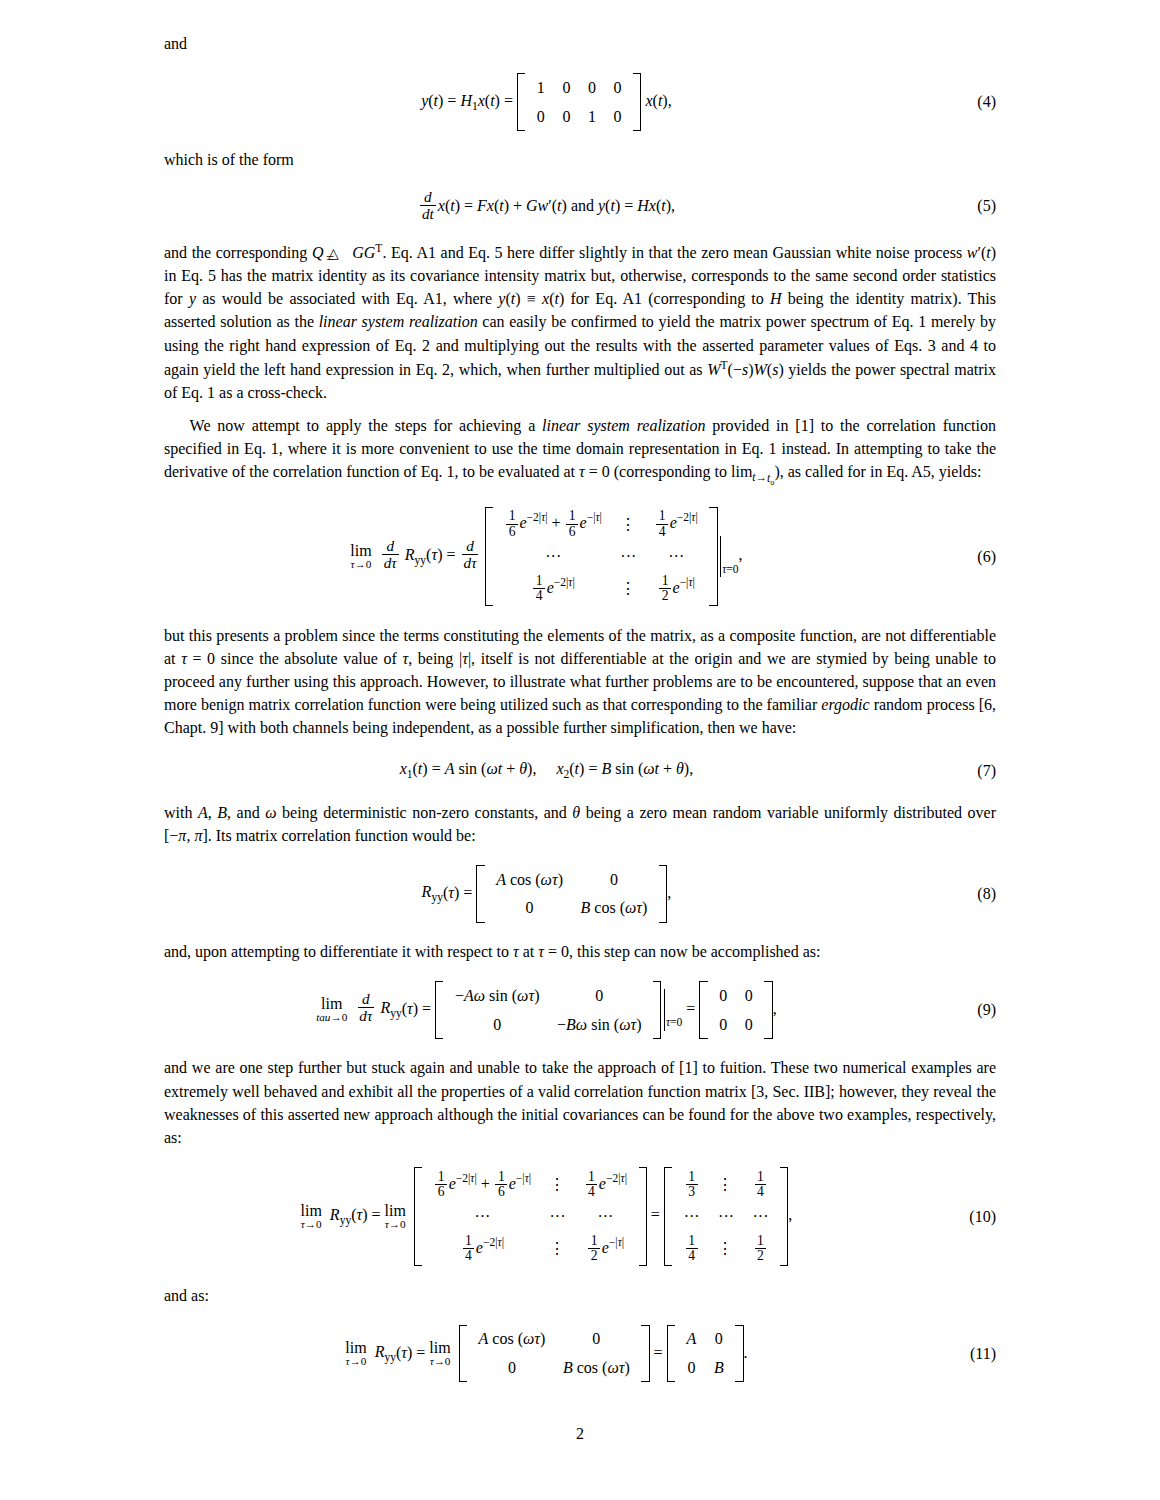and
y(t) = H1x(t) =
| 1 | 0 | 0 | 0 |
| 0 | 0 | 1 | 0 |
x(t),
(4)
which is of the form
ddt x(t) = Fx(t) + Gw′(t) and y(t) = Hx(t),
(5)
and the corresponding Q △= GGT. Eq. A1 and Eq. 5 here differ slightly in that the zero mean Gaussian white noise process w′(t) in Eq. 5 has the matrix identity as its covariance intensity matrix but, otherwise, corresponds to the same second order statistics for y as would be associated with Eq. A1, where y(t) ≡ x(t) for Eq. A1 (corresponding to H being the identity matrix). This asserted solution as the linear system realization can easily be confirmed to yield the matrix power spectrum of Eq. 1 merely by using the right hand expression of Eq. 2 and multiplying out the results with the asserted parameter values of Eqs. 3 and 4 to again yield the left hand expression in Eq. 2, which, when further multiplied out as WT(−s)W(s) yields the power spectral matrix of Eq. 1 as a cross-check.
We now attempt to apply the steps for achieving a linear system realization provided in [1] to the correlation function specified in Eq. 1, where it is more convenient to use the time domain representation in Eq. 1 instead. In attempting to take the derivative of the correlation function of Eq. 1, to be evaluated at τ = 0 (corresponding to limt→to), as called for in Eq. A5, yields:
lim τ→0 ddτ Ryy(τ) = ddτ
| 1 6 e −2/ τ / + 1 6 e −/ τ / | ⋮ | 1 4 e −2/ τ / |
| ··· | ··· | ··· |
| 1 4 e −2/ τ / | ⋮ | 1 2 e −/ τ / |
τ=0,
(6)
but this presents a problem since the terms constituting the elements of the matrix, as a composite function, are not differentiable at τ = 0 since the absolute value of τ, being |τ|, itself is not differentiable at the origin and we are stymied by being unable to proceed any further using this approach. However, to illustrate what further problems are to be encountered, suppose that an even more benign matrix correlation function were being utilized such as that corresponding to the familiar ergodic random process [6, Chapt. 9] with both channels being independent, as a possible further simplification, then we have:
x1(t) = A sin (ωt + θ), x2(t) = B sin (ωt + θ),
(7)
with A, B, and ω being deterministic non-zero constants, and θ being a zero mean random variable uniformly distributed over [−π, π]. Its matrix correlation function would be:
Ryy(τ) =
| A cos ( ωτ ) | 0 |
| 0 | B cos ( ωτ ) |
,
(8)
and, upon attempting to differentiate it with respect to τ at τ = 0, this step can now be accomplished as:
lim tau→0 ddτ Ryy(τ) =
| − Aω sin ( ωτ ) | 0 |
| 0 | − Bω sin ( ωτ ) |
τ=0 =
| 0 | 0 |
| 0 | 0 |
,
(9)
and we are one step further but stuck again and unable to take the approach of [1] to fuition. These two numerical examples are extremely well behaved and exhibit all the properties of a valid correlation function matrix [3, Sec. IIB]; however, they reveal the weaknesses of this asserted new approach although the initial covariances can be found for the above two examples, respectively, as:
lim τ→0 Ryy(τ) = lim τ→0
| 1 6 e −2/ τ / + 1 6 e −/ τ / | ⋮ | 1 4 e −2/ τ / |
| ··· | ··· | ··· |
| 1 4 e −2/ τ / | ⋮ | 1 2 e −/ τ / |
=
| 1 3 | ⋮ | 1 4 |
| ··· | ··· | ··· |
| 1 4 | ⋮ | 1 2 |
,
(10)
and as:
lim τ→0 Ryy(τ) = lim τ→0
| A cos ( ωτ ) | 0 |
| 0 | B cos ( ωτ ) |
=
| A | 0 |
| 0 | B |
.
(11)
2